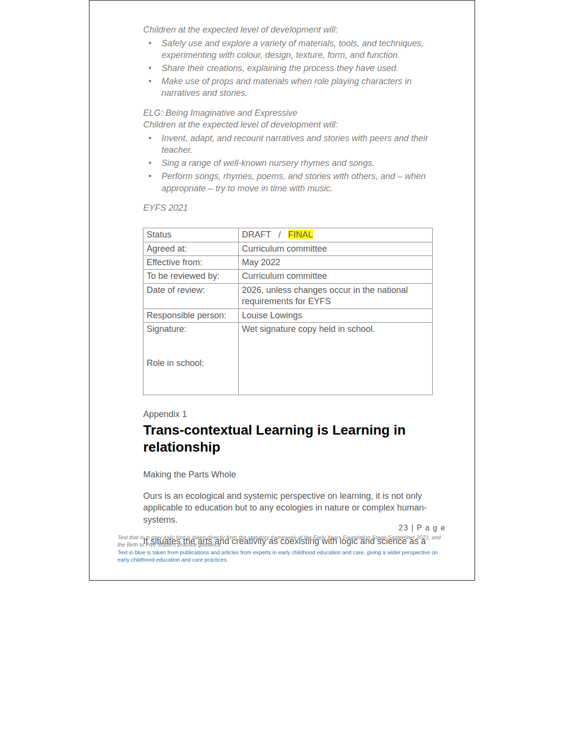Children at the expected level of development will:
Safely use and explore a variety of materials, tools, and techniques, experimenting with colour, design, texture, form, and function.
Share their creations, explaining the process they have used.
Make use of props and materials when role playing characters in narratives and stories.
ELG: Being Imaginative and Expressive
Children at the expected level of development will:
Invent, adapt, and recount narratives and stories with peers and their teacher.
Sing a range of well-known nursery rhymes and songs.
Perform songs, rhymes, poems, and stories with others, and – when appropriate – try to move in time with music.
EYFS 2021
| Status | DRAFT / FINAL |
| Agreed at: | Curriculum committee |
| Effective from: | May 2022 |
| To be reviewed by: | Curriculum committee |
| Date of review: | 2026, unless changes occur in the national requirements for EYFS |
| Responsible person: | Louise Lowings |
| Signature: Role in school: | Wet signature copy held in school. |
Appendix 1
Trans-contextual Learning is Learning in relationship
Making the Parts Whole
Ours is an ecological and systemic perspective on learning, it is not only applicable to education but to any ecologies in nature or complex human-systems.
It situates the arts and creativity as coexisting with logic and science as a
23 | P a g e
Text that is in grey italic font is taken directly from the statutory framework of the Early Years Foundation Stage September 2021, and the Birth to Five Matters practice guidance.
Text in blue is taken from publications and articles from experts in early childhood education and care, giving a wider perspective on early childhood education and care practices.